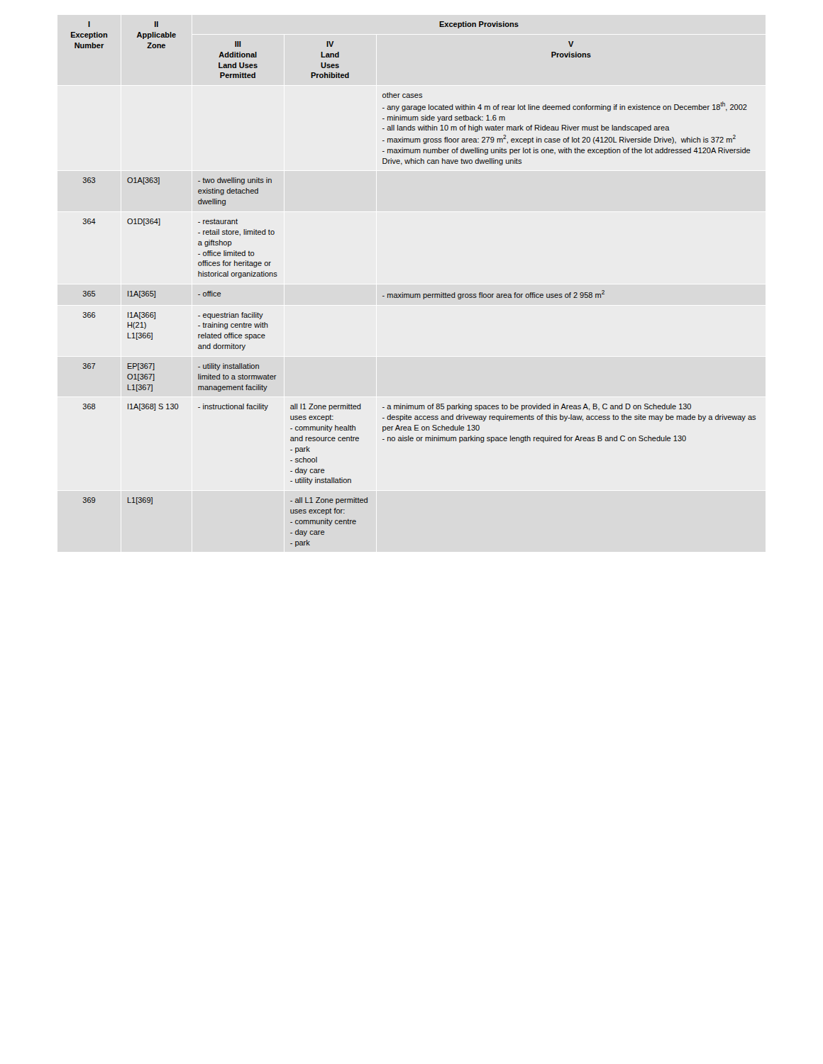| I Exception Number | II Applicable Zone | Exception Provisions |
| --- | --- | --- |
| III Additional Land Uses Permitted | IV Land Uses Prohibited | V Provisions |
| | | | | other cases - any garage located within 4 m of rear lot line deemed conforming if in existence on December 18 th , 2002 - minimum side yard setback: 1.6 m - all lands within 10 m of high water mark of Rideau River must be landscaped area - maximum gross floor area: 279 m 2 , except in case of lot 20 (4120L Riverside Drive), which is 372 m 2 - maximum number of dwelling units per lot is one, with the exception of the lot addressed 4120A Riverside Drive, which can have two dwelling units |
| 363 | O1A[363] | - two dwelling units in existing detached dwelling | | |
| 364 | O1D[364] | - restaurant - retail store, limited to a giftshop - office limited to offices for heritage or historical organizations | | |
| 365 | I1A[365] | - office | | - maximum permitted gross floor area for office uses of 2 958 m 2 |
| 366 | I1A[366] H(21) L1[366] | - equestrian facility - training centre with related office space and dormitory | | |
| 367 | EP[367] O1[367] L1[367] | - utility installation limited to a stormwater management facility | | |
| 368 | I1A[368] S 130 | - instructional facility | all I1 Zone permitted uses except: - community health and resource centre - park - school - day care - utility installation | - a minimum of 85 parking spaces to be provided in Areas A, B, C and D on Schedule 130 - despite access and driveway requirements of this by-law, access to the site may be made by a driveway as per Area E on Schedule 130 - no aisle or minimum parking space length required for Areas B and C on Schedule 130 |
| 369 | L1[369] | | - all L1 Zone permitted uses except for: - community centre - day care - park | |